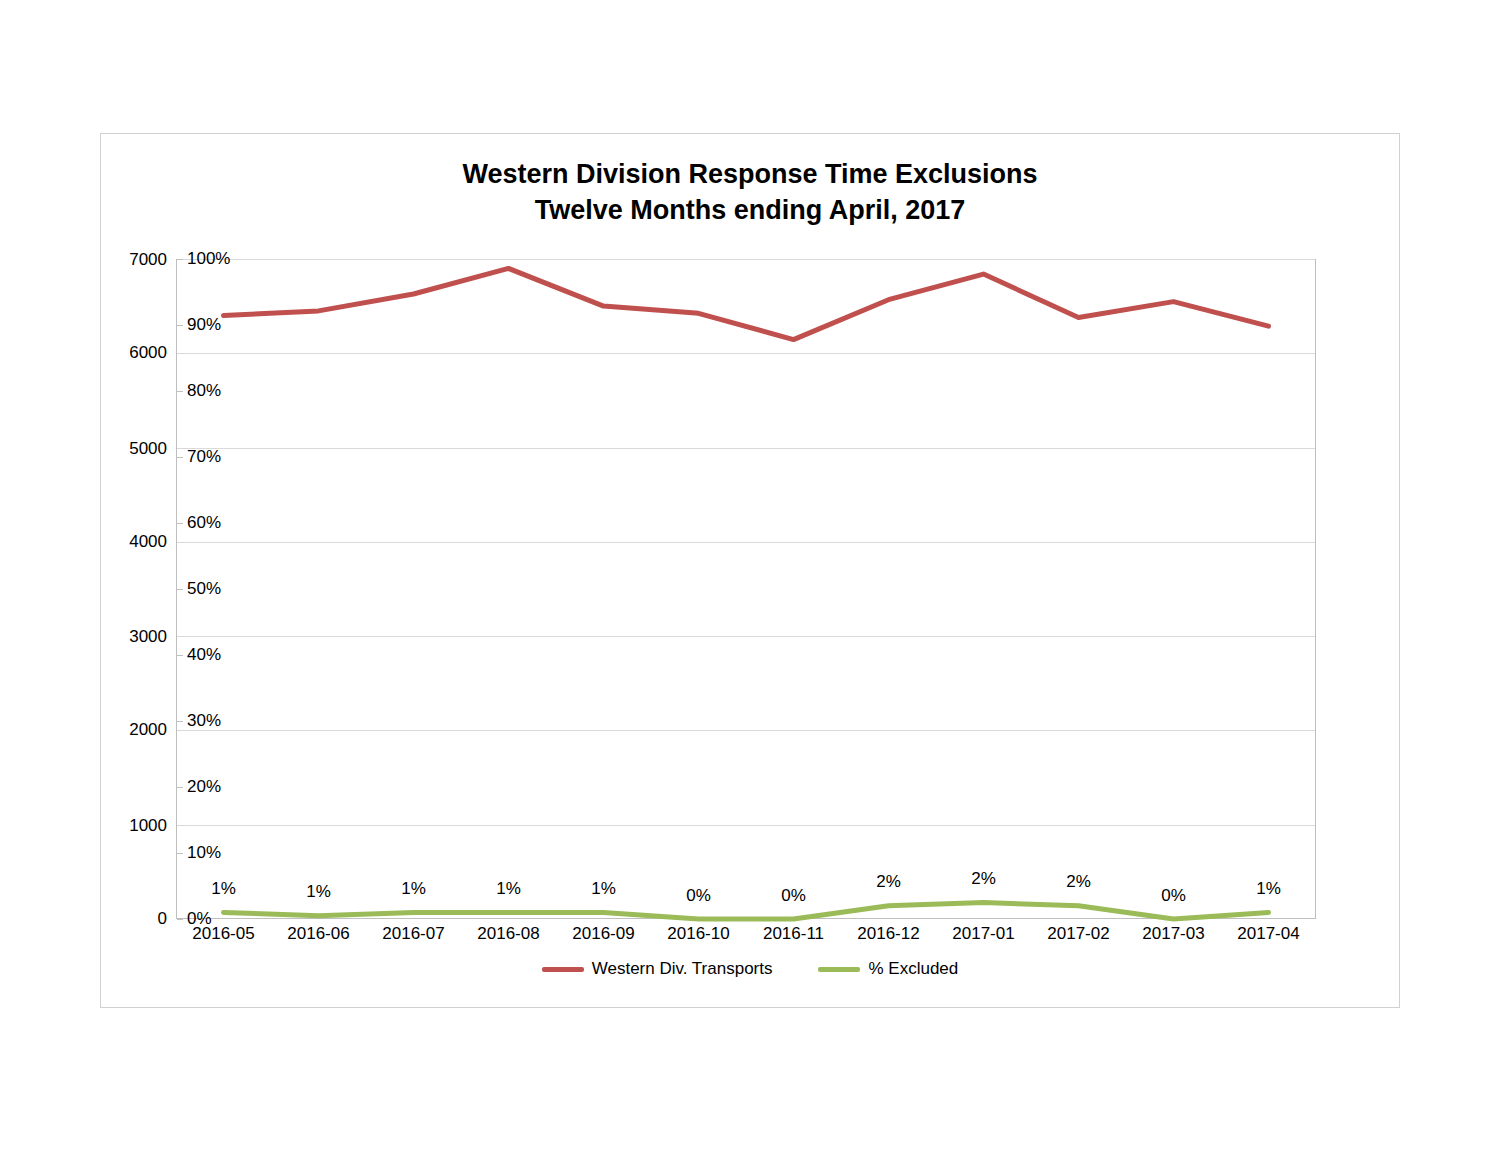Western Division Response Time Exclusions
Twelve Months ending April, 2017
7000
5000
3000
1000
6000
4000
2000
0
100%
90%
80%
70%
60%
50%
40%
30%
20%
10%
0%
1% 1% 1% 1% 1% 0% 0% 2% 2% 2% 0% 1%
2016-05 2016-06 2016-07 2016-08 2016-09 2016-10 2016-11 2016-12 2017-01 2017-02 2017-03 2017-04
Western Div. Transports % Excluded